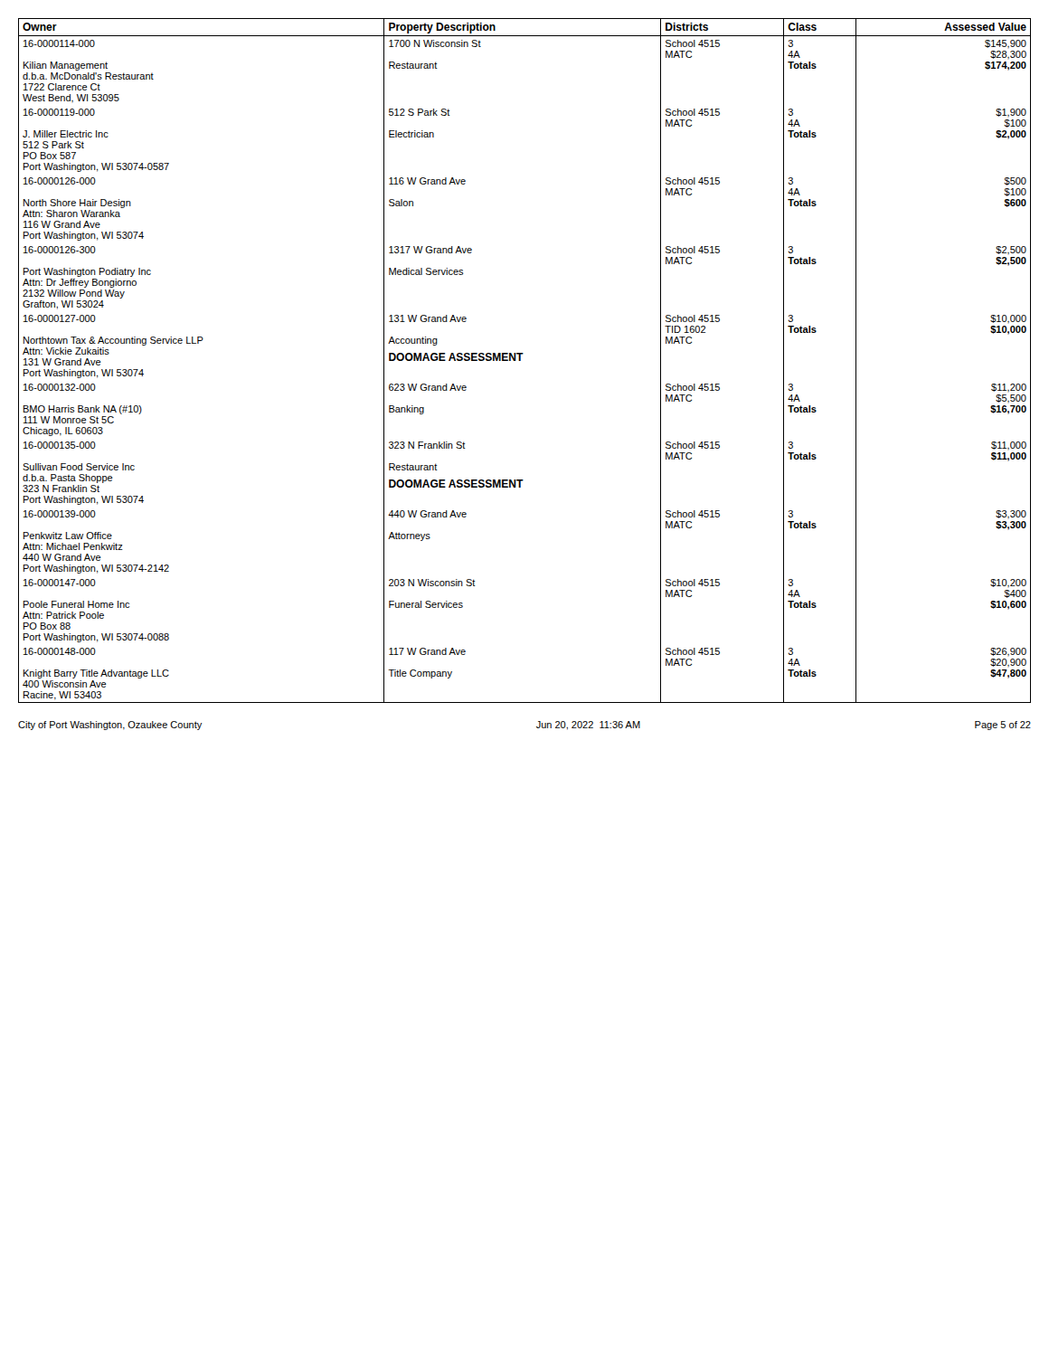| Owner | Property Description | Districts | Class | Assessed Value |
| --- | --- | --- | --- | --- |
| 16-0000114-000 Kilian Management d.b.a. McDonald's Restaurant 1722 Clarence Ct West Bend, WI 53095 | 1700 N Wisconsin St Restaurant | School 4515 MATC | 3 4A Totals | $145,900 $28,300 $174,200 |
| 16-0000119-000 J. Miller Electric Inc 512 S Park St PO Box 587 Port Washington, WI 53074-0587 | 512 S Park St Electrician | School 4515 MATC | 3 4A Totals | $1,900 $100 $2,000 |
| 16-0000126-000 North Shore Hair Design Attn: Sharon Waranka 116 W Grand Ave Port Washington, WI 53074 | 116 W Grand Ave Salon | School 4515 MATC | 3 4A Totals | $500 $100 $600 |
| 16-0000126-300 Port Washington Podiatry Inc Attn: Dr Jeffrey Bongiorno 2132 Willow Pond Way Grafton, WI 53024 | 1317 W Grand Ave Medical Services | School 4515 MATC | 3 Totals | $2,500 $2,500 |
| 16-0000127-000 Northtown Tax & Accounting Service LLP Attn: Vickie Zukaitis 131 W Grand Ave Port Washington, WI 53074 | 131 W Grand Ave Accounting DOOMAGE ASSESSMENT | School 4515 TID 1602 MATC | 3 Totals | $10,000 $10,000 |
| 16-0000132-000 BMO Harris Bank NA (#10) 111 W Monroe St 5C Chicago, IL 60603 | 623 W Grand Ave Banking | School 4515 MATC | 3 4A Totals | $11,200 $5,500 $16,700 |
| 16-0000135-000 Sullivan Food Service Inc d.b.a. Pasta Shoppe 323 N Franklin St Port Washington, WI 53074 | 323 N Franklin St Restaurant DOOMAGE ASSESSMENT | School 4515 MATC | 3 Totals | $11,000 $11,000 |
| 16-0000139-000 Penkwitz Law Office Attn: Michael Penkwitz 440 W Grand Ave Port Washington, WI 53074-2142 | 440 W Grand Ave Attorneys | School 4515 MATC | 3 Totals | $3,300 $3,300 |
| 16-0000147-000 Poole Funeral Home Inc Attn: Patrick Poole PO Box 88 Port Washington, WI 53074-0088 | 203 N Wisconsin St Funeral Services | School 4515 MATC | 3 4A Totals | $10,200 $400 $10,600 |
| 16-0000148-000 Knight Barry Title Advantage LLC 400 Wisconsin Ave Racine, WI 53403 | 117 W Grand Ave Title Company | School 4515 MATC | 3 4A Totals | $26,900 $20,900 $47,800 |
City of Port Washington, Ozaukee County
Jun 20, 2022 11:36 AM
Page 5 of 22